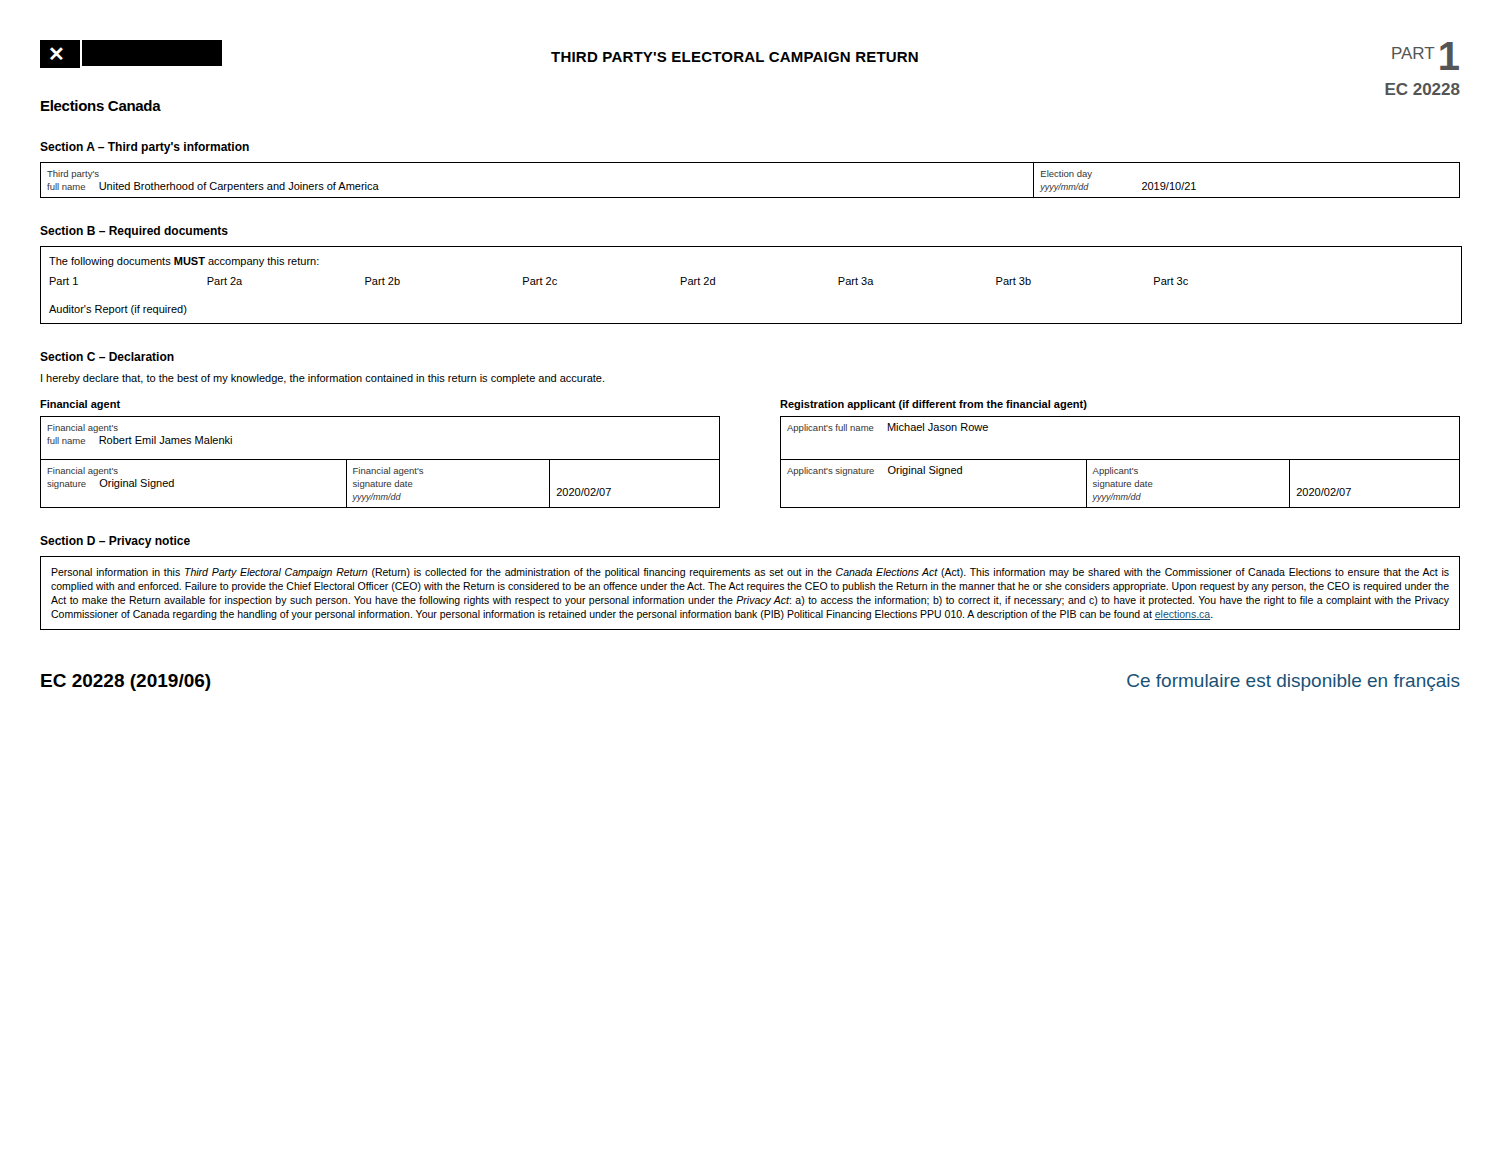✕
Elections Canada
THIRD PARTY'S ELECTORAL CAMPAIGN RETURN
PART 1
EC 20228
Section A – Third party's information
| Third party's full name United Brotherhood of Carpenters and Joiners of America | Election day yyyy/mm/dd 2019/10/21 |
Section B – Required documents
The following documents MUST accompany this return:
| Part 1 | Part 2a | Part 2b | Part 2c | Part 2d | Part 3a | Part 3b | Part 3c | |
Auditor's Report (if required)
Section C – Declaration
I hereby declare that, to the best of my knowledge, the information contained in this return is complete and accurate.
Financial agent
| Financial agent's full name Robert Emil James Malenki |
| Financial agent's signature Original Signed | Financial agent's signature date yyyy/mm/dd | 2020/02/07 |
Registration applicant (if different from the financial agent)
| Applicant's full name Michael Jason Rowe |
| Applicant's signature Original Signed | Applicant's signature date yyyy/mm/dd | 2020/02/07 |
Section D – Privacy notice
Personal information in this Third Party Electoral Campaign Return (Return) is collected for the administration of the political financing requirements as set out in the Canada Elections Act (Act). This information may be shared with the Commissioner of Canada Elections to ensure that the Act is complied with and enforced. Failure to provide the Chief Electoral Officer (CEO) with the Return is considered to be an offence under the Act. The Act requires the CEO to publish the Return in the manner that he or she considers appropriate. Upon request by any person, the CEO is required under the Act to make the Return available for inspection by such person. You have the following rights with respect to your personal information under the Privacy Act: a) to access the information; b) to correct it, if necessary; and c) to have it protected. You have the right to file a complaint with the Privacy Commissioner of Canada regarding the handling of your personal information. Your personal information is retained under the personal information bank (PIB) Political Financing Elections PPU 010. A description of the PIB can be found at elections.ca.
EC 20228 (2019/06)
Ce formulaire est disponible en français